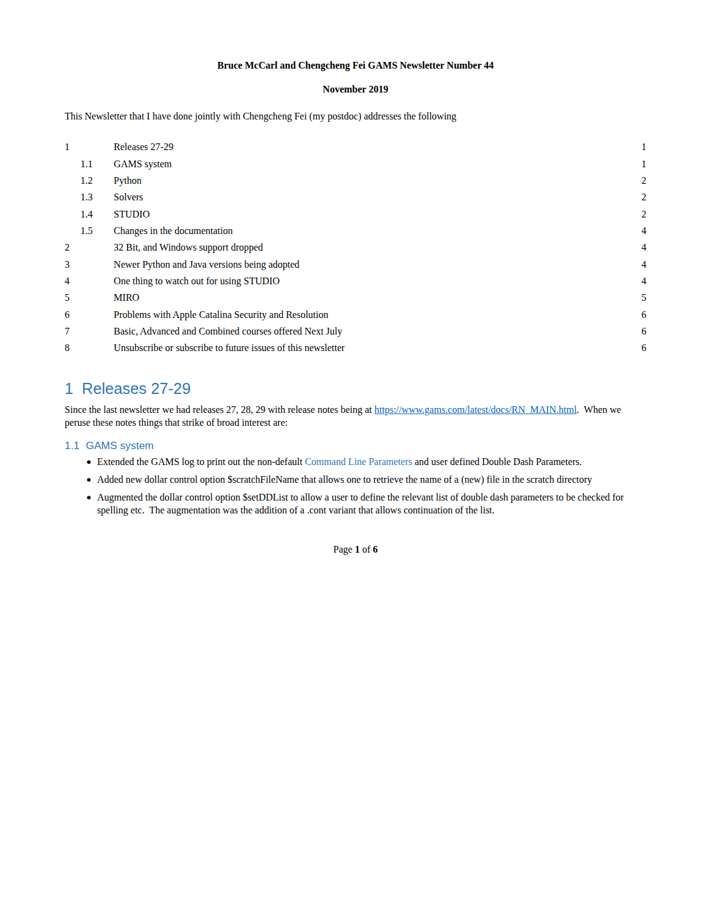Bruce McCarl and Chengcheng Fei GAMS Newsletter Number 44
November 2019
This Newsletter that I have done jointly with Chengcheng Fei (my postdoc) addresses the following
| 1 | Releases 27-29 | 1 |
| 1.1 | GAMS system | 1 |
| 1.2 | Python | 2 |
| 1.3 | Solvers | 2 |
| 1.4 | STUDIO | 2 |
| 1.5 | Changes in the documentation | 4 |
| 2 | 32 Bit, and Windows support dropped | 4 |
| 3 | Newer Python and Java versions being adopted | 4 |
| 4 | One thing to watch out for using STUDIO | 4 |
| 5 | MIRO | 5 |
| 6 | Problems with Apple Catalina Security and Resolution | 6 |
| 7 | Basic, Advanced and Combined courses offered Next July | 6 |
| 8 | Unsubscribe or subscribe to future issues of this newsletter | 6 |
1 Releases 27-29
Since the last newsletter we had releases 27, 28, 29 with release notes being at https://www.gams.com/latest/docs/RN_MAIN.html. When we peruse these notes things that strike of broad interest are:
1.1 GAMS system
Extended the GAMS log to print out the non-default Command Line Parameters and user defined Double Dash Parameters.
Added new dollar control option $scratchFileName that allows one to retrieve the name of a (new) file in the scratch directory
Augmented the dollar control option $setDDList to allow a user to define the relevant list of double dash parameters to be checked for spelling etc. The augmentation was the addition of a .cont variant that allows continuation of the list.
Page 1 of 6